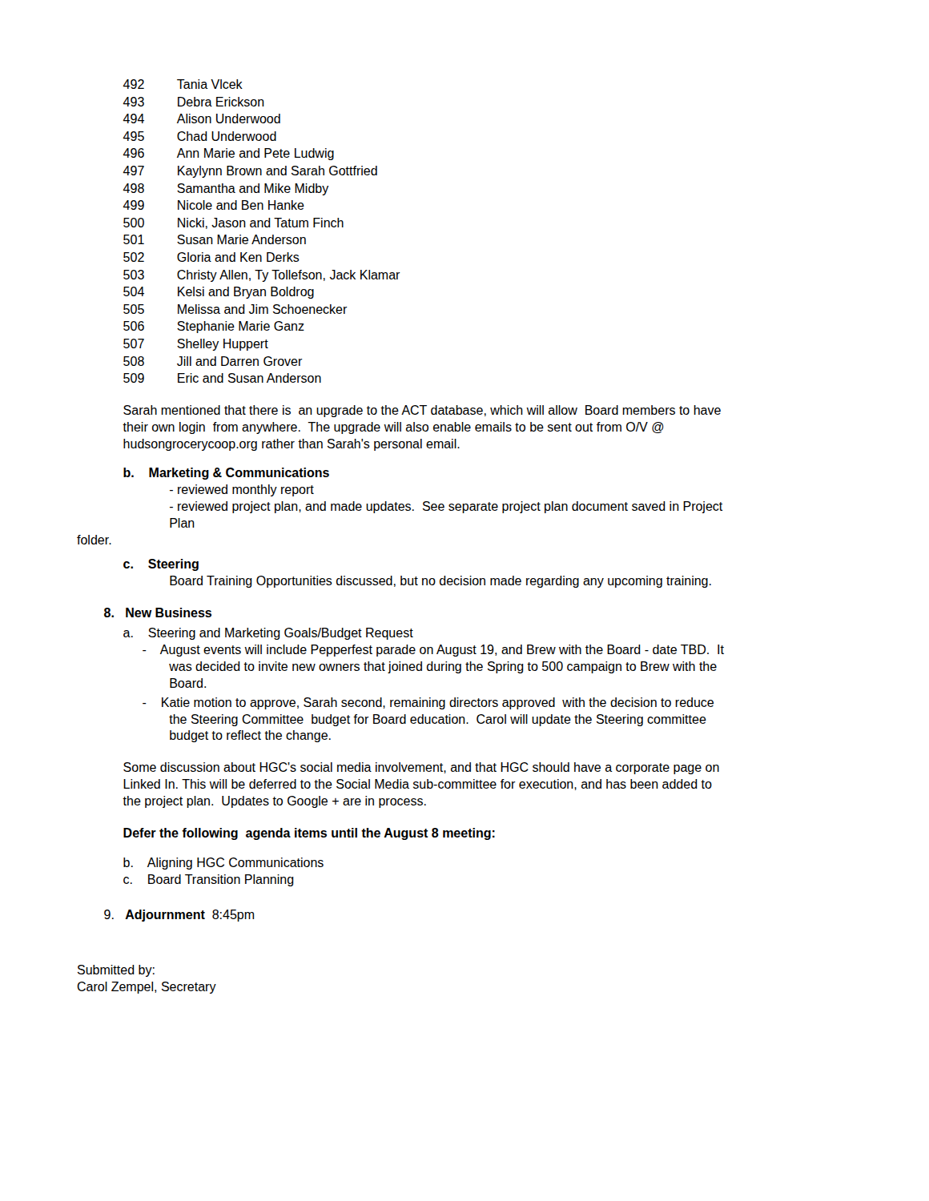492 Tania Vlcek
493 Debra Erickson
494 Alison Underwood
495 Chad Underwood
496 Ann Marie and Pete Ludwig
497 Kaylynn Brown and Sarah Gottfried
498 Samantha and Mike Midby
499 Nicole and Ben Hanke
500 Nicki, Jason and Tatum Finch
501 Susan Marie Anderson
502 Gloria and Ken Derks
503 Christy Allen, Ty Tollefson, Jack Klamar
504 Kelsi and Bryan Boldrog
505 Melissa and Jim Schoenecker
506 Stephanie Marie Ganz
507 Shelley Huppert
508 Jill and Darren Grover
509 Eric and Susan Anderson
Sarah mentioned that there is an upgrade to the ACT database, which will allow Board members to have their own login from anywhere. The upgrade will also enable emails to be sent out from O/V @ hudsongrocerycoop.org rather than Sarah's personal email.
b. Marketing & Communications
- reviewed monthly report
- reviewed project plan, and made updates. See separate project plan document saved in Project Plan
folder.
c. Steering
Board Training Opportunities discussed, but no decision made regarding any upcoming training.
8. New Business
a. Steering and Marketing Goals/Budget Request
- August events will include Pepperfest parade on August 19, and Brew with the Board - date TBD. It was decided to invite new owners that joined during the Spring to 500 campaign to Brew with the Board.
- Katie motion to approve, Sarah second, remaining directors approved with the decision to reduce the Steering Committee budget for Board education. Carol will update the Steering committee budget to reflect the change.
Some discussion about HGC's social media involvement, and that HGC should have a corporate page on Linked In. This will be deferred to the Social Media sub-committee for execution, and has been added to the project plan. Updates to Google + are in process.
Defer the following agenda items until the August 8 meeting:
b. Aligning HGC Communications
c. Board Transition Planning
9. Adjournment 8:45pm
Submitted by:
Carol Zempel, Secretary